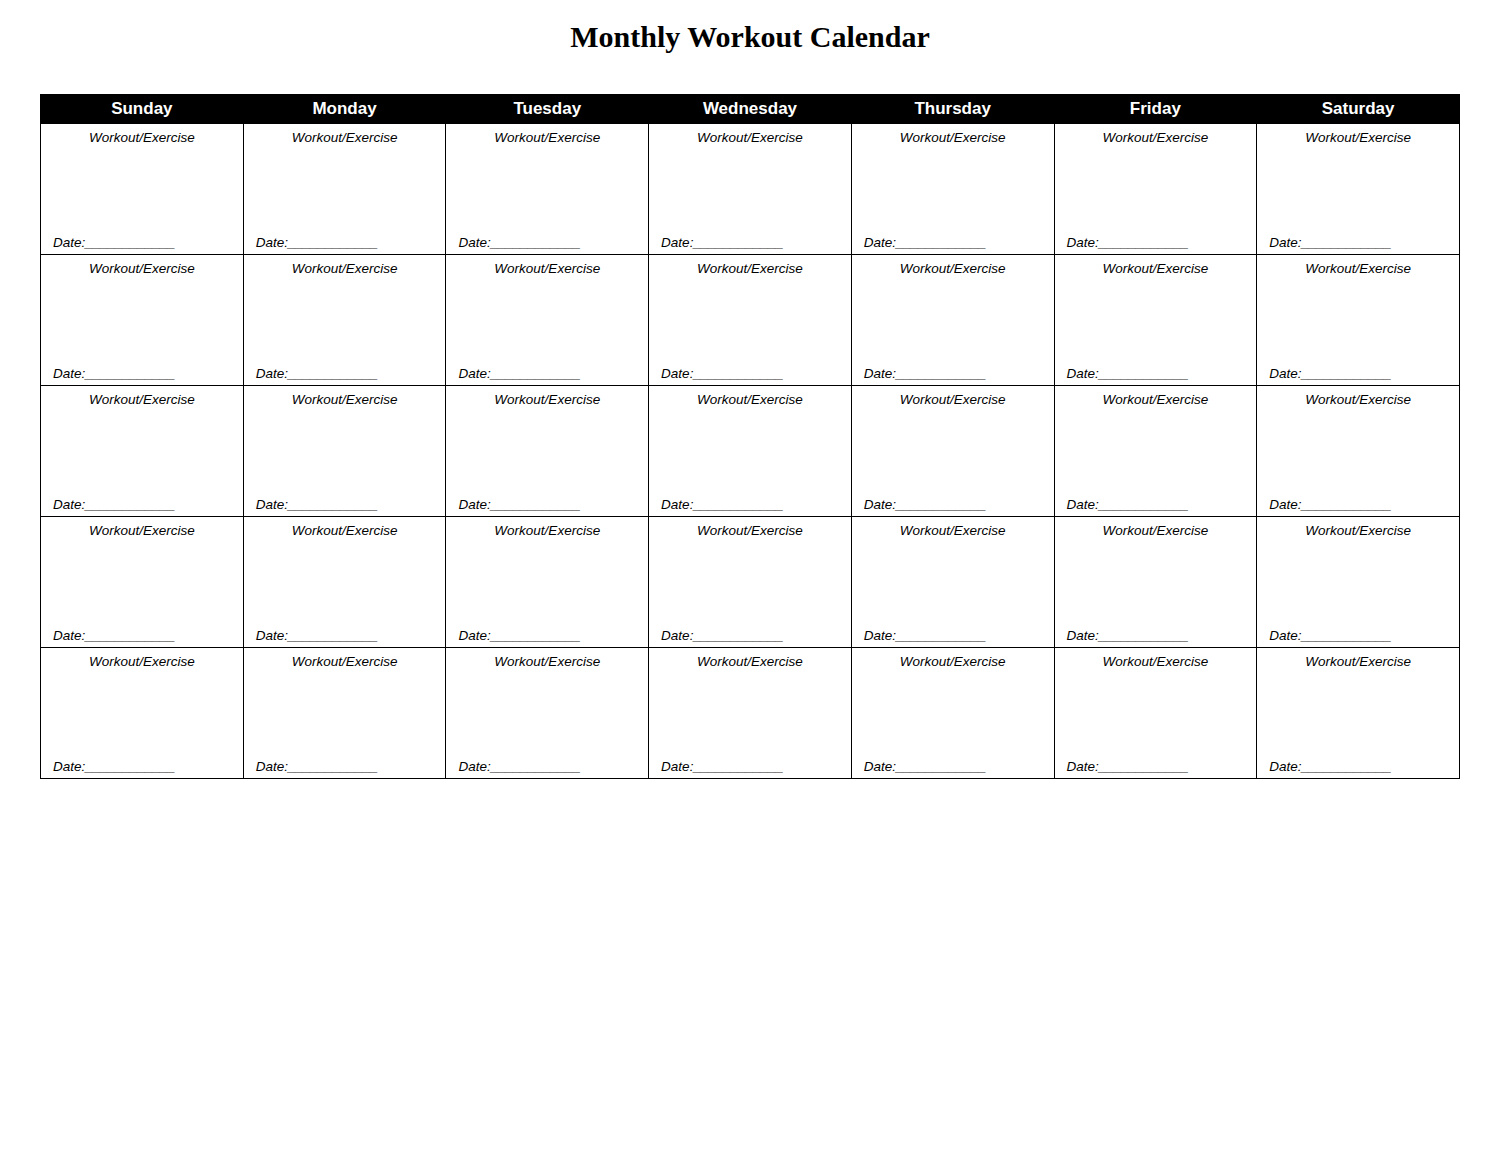Monthly Workout Calendar
| Sunday | Monday | Tuesday | Wednesday | Thursday | Friday | Saturday |
| --- | --- | --- | --- | --- | --- | --- |
| Workout/Exercise Date:____________ | Workout/Exercise Date:____________ | Workout/Exercise Date:____________ | Workout/Exercise Date:____________ | Workout/Exercise Date:____________ | Workout/Exercise Date:____________ | Workout/Exercise Date:____________ |
| Workout/Exercise Date:____________ | Workout/Exercise Date:____________ | Workout/Exercise Date:____________ | Workout/Exercise Date:____________ | Workout/Exercise Date:____________ | Workout/Exercise Date:____________ | Workout/Exercise Date:____________ |
| Workout/Exercise Date:____________ | Workout/Exercise Date:____________ | Workout/Exercise Date:____________ | Workout/Exercise Date:____________ | Workout/Exercise Date:____________ | Workout/Exercise Date:____________ | Workout/Exercise Date:____________ |
| Workout/Exercise Date:____________ | Workout/Exercise Date:____________ | Workout/Exercise Date:____________ | Workout/Exercise Date:____________ | Workout/Exercise Date:____________ | Workout/Exercise Date:____________ | Workout/Exercise Date:____________ |
| Workout/Exercise Date:____________ | Workout/Exercise Date:____________ | Workout/Exercise Date:____________ | Workout/Exercise Date:____________ | Workout/Exercise Date:____________ | Workout/Exercise Date:____________ | Workout/Exercise Date:____________ |